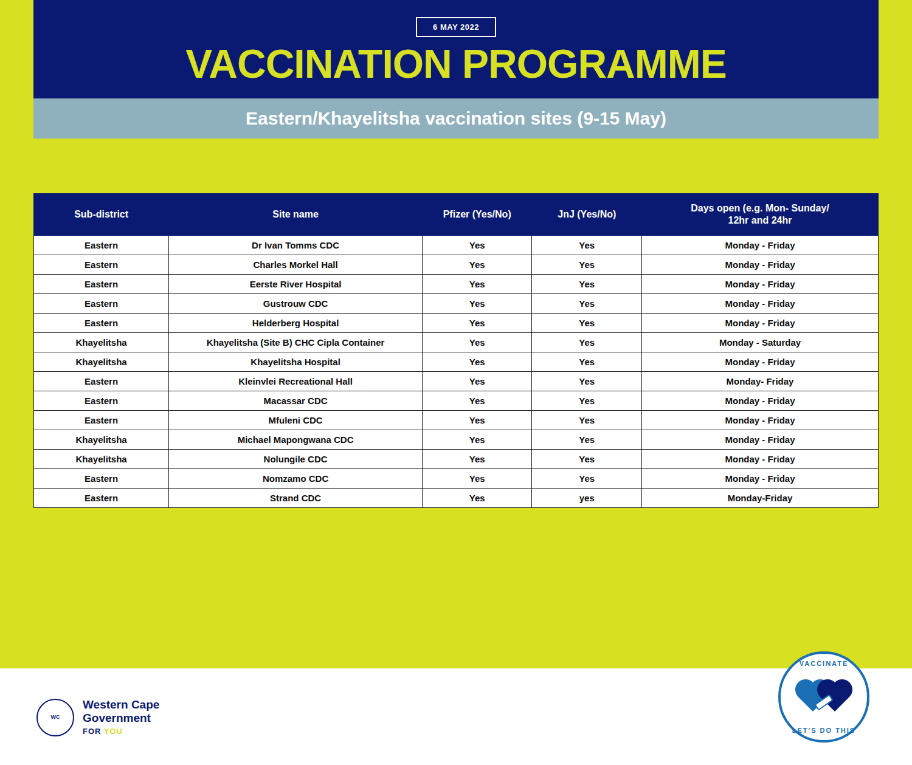6 MAY 2022
VACCINATION PROGRAMME
Eastern/Khayelitsha vaccination sites (9-15 May)
| Sub-district | Site name | Pfizer (Yes/No) | JnJ (Yes/No) | Days open (e.g. Mon- Sunday/ 12hr and 24hr |
| --- | --- | --- | --- | --- |
| Eastern | Dr Ivan Tomms CDC | Yes | Yes | Monday - Friday |
| Eastern | Charles Morkel Hall | Yes | Yes | Monday - Friday |
| Eastern | Eerste River Hospital | Yes | Yes | Monday - Friday |
| Eastern | Gustrouw CDC | Yes | Yes | Monday - Friday |
| Eastern | Helderberg Hospital | Yes | Yes | Monday - Friday |
| Khayelitsha | Khayelitsha (Site B) CHC Cipla Container | Yes | Yes | Monday - Saturday |
| Khayelitsha | Khayelitsha Hospital | Yes | Yes | Monday - Friday |
| Eastern | Kleinvlei Recreational Hall | Yes | Yes | Monday- Friday |
| Eastern | Macassar CDC | Yes | Yes | Monday - Friday |
| Eastern | Mfuleni CDC | Yes | Yes | Monday - Friday |
| Khayelitsha | Michael Mapongwana CDC | Yes | Yes | Monday - Friday |
| Khayelitsha | Nolungile CDC | Yes | Yes | Monday - Friday |
| Eastern | Nomzamo CDC | Yes | Yes | Monday - Friday |
| Eastern | Strand CDC | Yes | yes | Monday-Friday |
WC
Western Cape Government FOR YOU
VACCINATE
LET'S DO THIS